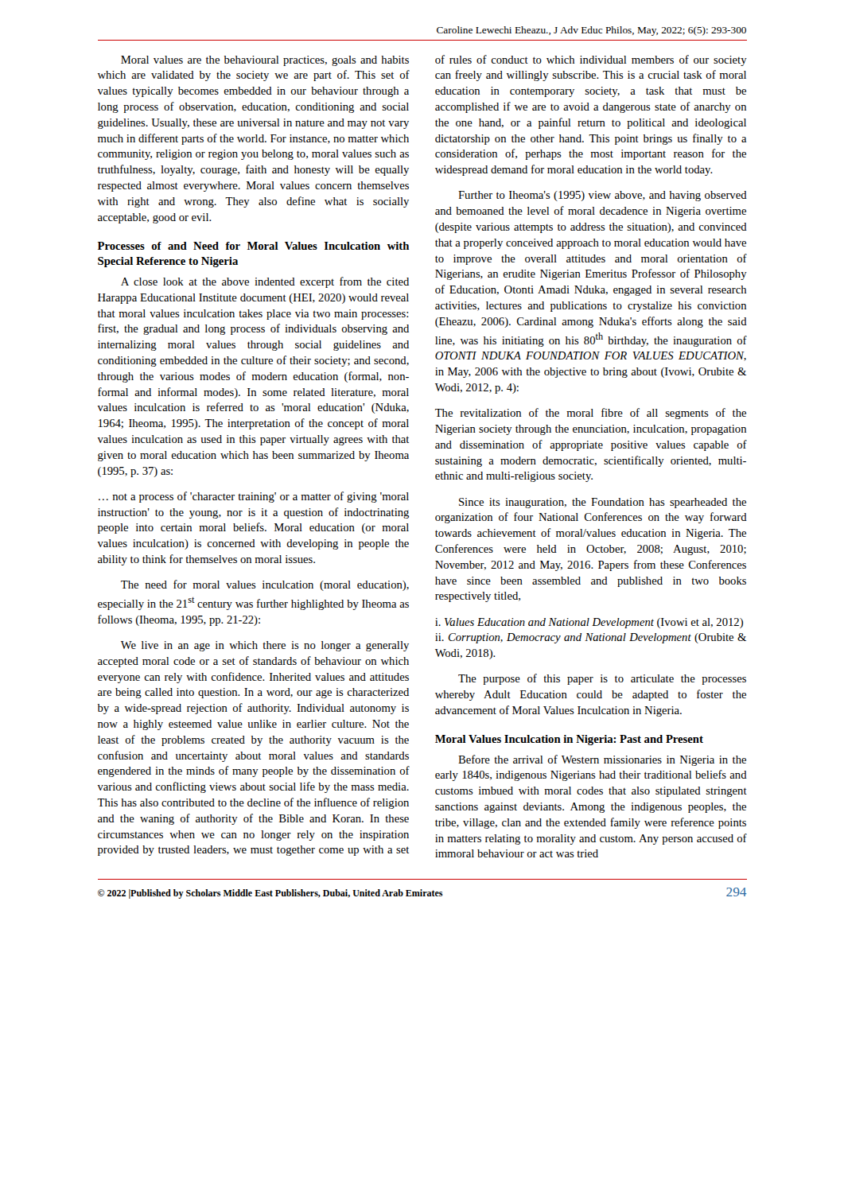Caroline Lewechi Eheazu., J Adv Educ Philos, May, 2022; 6(5): 293-300
Moral values are the behavioural practices, goals and habits which are validated by the society we are part of. This set of values typically becomes embedded in our behaviour through a long process of observation, education, conditioning and social guidelines. Usually, these are universal in nature and may not vary much in different parts of the world. For instance, no matter which community, religion or region you belong to, moral values such as truthfulness, loyalty, courage, faith and honesty will be equally respected almost everywhere. Moral values concern themselves with right and wrong. They also define what is socially acceptable, good or evil.
Processes of and Need for Moral Values Inculcation with Special Reference to Nigeria
A close look at the above indented excerpt from the cited Harappa Educational Institute document (HEI, 2020) would reveal that moral values inculcation takes place via two main processes: first, the gradual and long process of individuals observing and internalizing moral values through social guidelines and conditioning embedded in the culture of their society; and second, through the various modes of modern education (formal, non-formal and informal modes). In some related literature, moral values inculcation is referred to as 'moral education' (Nduka, 1964; Iheoma, 1995). The interpretation of the concept of moral values inculcation as used in this paper virtually agrees with that given to moral education which has been summarized by Iheoma (1995, p. 37) as:
… not a process of 'character training' or a matter of giving 'moral instruction' to the young, nor is it a question of indoctrinating people into certain moral beliefs. Moral education (or moral values inculcation) is concerned with developing in people the ability to think for themselves on moral issues.
The need for moral values inculcation (moral education), especially in the 21st century was further highlighted by Iheoma as follows (Iheoma, 1995, pp. 21-22):
We live in an age in which there is no longer a generally accepted moral code or a set of standards of behaviour on which everyone can rely with confidence. Inherited values and attitudes are being called into question. In a word, our age is characterized by a wide-spread rejection of authority. Individual autonomy is now a highly esteemed value unlike in earlier culture. Not the least of the problems created by the authority vacuum is the confusion and uncertainty about moral values and standards engendered in the minds of many people by the dissemination of various and conflicting views about social life by the mass media. This has also contributed to the decline of the influence of religion and the waning of authority of the Bible and Koran. In these circumstances when we can no longer rely on the inspiration provided by trusted leaders, we must together come up with a set of rules of conduct to which individual members of our society can freely and willingly subscribe. This is a crucial task of moral education in contemporary society, a task that must be accomplished if we are to avoid a dangerous state of anarchy on the one hand, or a painful return to political and ideological dictatorship on the other hand. This point brings us finally to a consideration of, perhaps the most important reason for the widespread demand for moral education in the world today.
Further to Iheoma's (1995) view above, and having observed and bemoaned the level of moral decadence in Nigeria overtime (despite various attempts to address the situation), and convinced that a properly conceived approach to moral education would have to improve the overall attitudes and moral orientation of Nigerians, an erudite Nigerian Emeritus Professor of Philosophy of Education, Otonti Amadi Nduka, engaged in several research activities, lectures and publications to crystalize his conviction (Eheazu, 2006). Cardinal among Nduka's efforts along the said line, was his initiating on his 80th birthday, the inauguration of OTONTI NDUKA FOUNDATION FOR VALUES EDUCATION, in May, 2006 with the objective to bring about (Ivowi, Orubite & Wodi, 2012, p. 4):
The revitalization of the moral fibre of all segments of the Nigerian society through the enunciation, inculcation, propagation and dissemination of appropriate positive values capable of sustaining a modern democratic, scientifically oriented, multi-ethnic and multi-religious society.
Since its inauguration, the Foundation has spearheaded the organization of four National Conferences on the way forward towards achievement of moral/values education in Nigeria. The Conferences were held in October, 2008; August, 2010; November, 2012 and May, 2016. Papers from these Conferences have since been assembled and published in two books respectively titled,
i. Values Education and National Development (Ivowi et al, 2012)
ii. Corruption, Democracy and National Development (Orubite & Wodi, 2018).
The purpose of this paper is to articulate the processes whereby Adult Education could be adapted to foster the advancement of Moral Values Inculcation in Nigeria.
Moral Values Inculcation in Nigeria: Past and Present
Before the arrival of Western missionaries in Nigeria in the early 1840s, indigenous Nigerians had their traditional beliefs and customs imbued with moral codes that also stipulated stringent sanctions against deviants. Among the indigenous peoples, the tribe, village, clan and the extended family were reference points in matters relating to morality and custom. Any person accused of immoral behaviour or act was tried
© 2022 |Published by Scholars Middle East Publishers, Dubai, United Arab Emirates 294